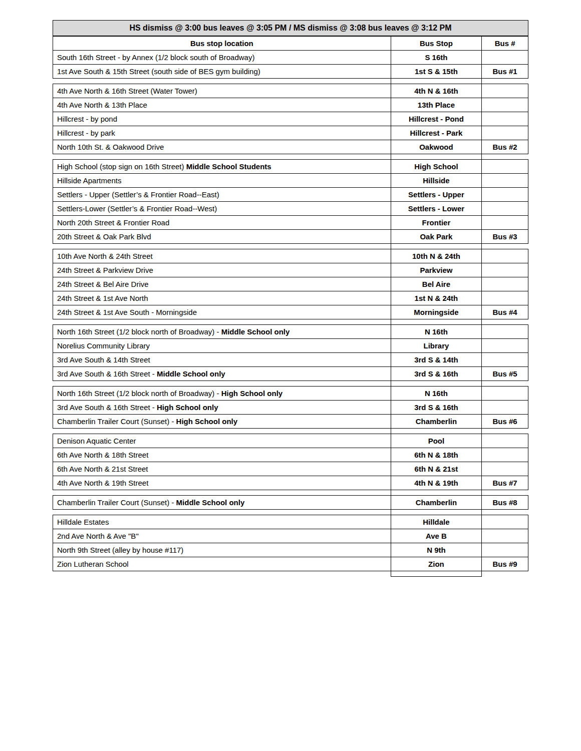HS dismiss @ 3:00 bus leaves @ 3:05 PM / MS dismiss @ 3:08 bus leaves @ 3:12 PM
| Bus stop location | Bus Stop | Bus # |
| --- | --- | --- |
| South 16th Street - by Annex (1/2 block south of Broadway) | S 16th | |
| 1st Ave South & 15th Street (south side of BES gym building) | 1st S & 15th | Bus #1 |
| 4th Ave North & 16th Street (Water Tower) | 4th N & 16th | |
| 4th Ave North & 13th Place | 13th Place | |
| Hillcrest - by pond | Hillcrest - Pond | |
| Hillcrest - by park | Hillcrest - Park | |
| North 10th St. & Oakwood Drive | Oakwood | Bus #2 |
| High School (stop sign on 16th Street) Middle School Students | High School | |
| Hillside Apartments | Hillside | |
| Settlers - Upper (Settler’s & Frontier Road--East) | Settlers - Upper | |
| Settlers-Lower (Settler’s & Frontier Road--West) | Settlers - Lower | |
| North 20th Street & Frontier Road | Frontier | |
| 20th Street & Oak Park Blvd | Oak Park | Bus #3 |
| 10th Ave North & 24th Street | 10th N & 24th | |
| 24th Street & Parkview Drive | Parkview | |
| 24th Street & Bel Aire Drive | Bel Aire | |
| 24th Street & 1st Ave North | 1st N & 24th | |
| 24th Street & 1st Ave South - Morningside | Morningside | Bus #4 |
| North 16th Street (1/2 block north of Broadway) - Middle School only | N 16th | |
| Norelius Community Library | Library | |
| 3rd Ave South & 14th Street | 3rd S & 14th | |
| 3rd Ave South & 16th Street - Middle School only | 3rd S & 16th | Bus #5 |
| North 16th Street (1/2 block north of Broadway) - High School only | N 16th | |
| 3rd Ave South & 16th Street - High School only | 3rd S & 16th | |
| Chamberlin Trailer Court (Sunset) - High School only | Chamberlin | Bus #6 |
| Denison Aquatic Center | Pool | |
| 6th Ave North & 18th Street | 6th N & 18th | |
| 6th Ave North & 21st Street | 6th N & 21st | |
| 4th Ave North & 19th Street | 4th N & 19th | Bus #7 |
| Chamberlin Trailer Court (Sunset) - Middle School only | Chamberlin | Bus #8 |
| Hilldale Estates | Hilldale | |
| 2nd Ave North & Ave "B" | Ave B | |
| North 9th Street (alley by house #117) | N 9th | |
| Zion Lutheran School | Zion | Bus #9 |